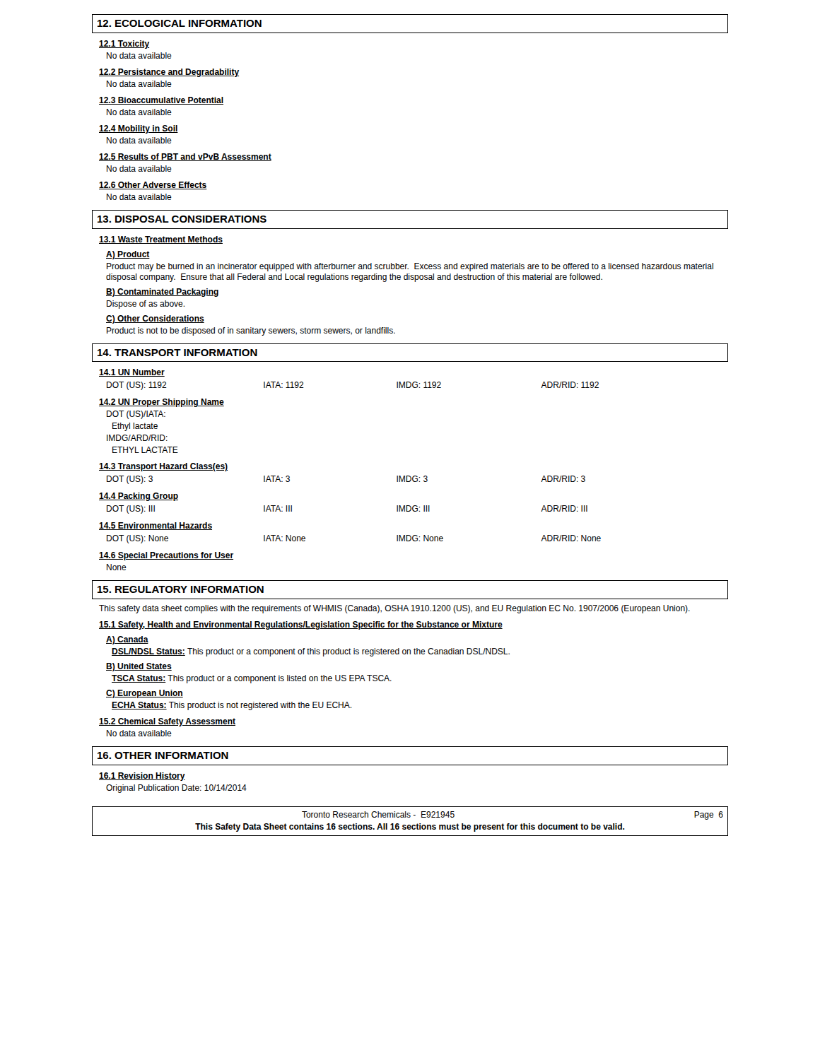12. ECOLOGICAL INFORMATION
12.1 Toxicity
No data available
12.2 Persistance and Degradability
No data available
12.3 Bioaccumulative Potential
No data available
12.4 Mobility in Soil
No data available
12.5 Results of PBT and vPvB Assessment
No data available
12.6 Other Adverse Effects
No data available
13. DISPOSAL CONSIDERATIONS
13.1 Waste Treatment Methods
A) Product
Product may be burned in an incinerator equipped with afterburner and scrubber. Excess and expired materials are to be offered to a licensed hazardous material disposal company. Ensure that all Federal and Local regulations regarding the disposal and destruction of this material are followed.
B) Contaminated Packaging
Dispose of as above.
C) Other Considerations
Product is not to be disposed of in sanitary sewers, storm sewers, or landfills.
14. TRANSPORT INFORMATION
14.1 UN Number
| DOT (US): 1192 | IATA: 1192 | IMDG: 1192 | ADR/RID: 1192 |
14.2 UN Proper Shipping Name
DOT (US)/IATA:
Ethyl lactate
IMDG/ARD/RID:
ETHYL LACTATE
14.3 Transport Hazard Class(es)
| DOT (US): 3 | IATA: 3 | IMDG: 3 | ADR/RID: 3 |
14.4 Packing Group
| DOT (US): III | IATA: III | IMDG: III | ADR/RID: III |
14.5 Environmental Hazards
| DOT (US): None | IATA: None | IMDG: None | ADR/RID: None |
14.6 Special Precautions for User
None
15. REGULATORY INFORMATION
This safety data sheet complies with the requirements of WHMIS (Canada), OSHA 1910.1200 (US), and EU Regulation EC No. 1907/2006 (European Union).
15.1 Safety, Health and Environmental Regulations/Legislation Specific for the Substance or Mixture
A) Canada
DSL/NDSL Status: This product or a component of this product is registered on the Canadian DSL/NDSL.
B) United States
TSCA Status: This product or a component is listed on the US EPA TSCA.
C) European Union
ECHA Status: This product is not registered with the EU ECHA.
15.2 Chemical Safety Assessment
No data available
16. OTHER INFORMATION
16.1 Revision History
Original Publication Date: 10/14/2014
Toronto Research Chemicals - E921945
Page 6
This Safety Data Sheet contains 16 sections. All 16 sections must be present for this document to be valid.